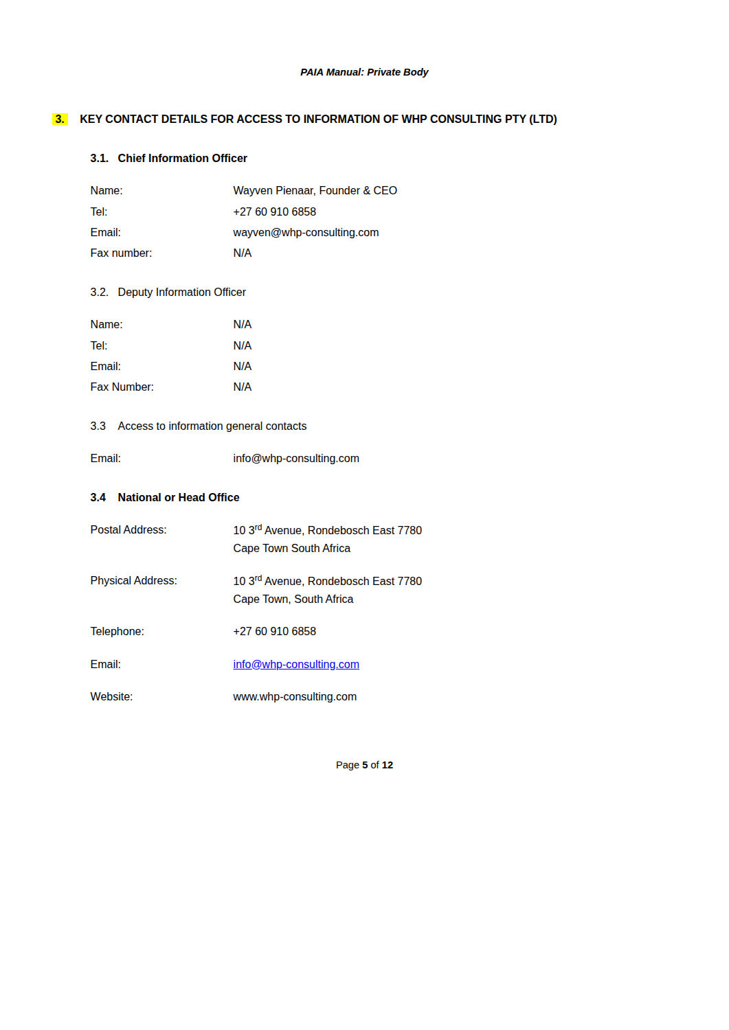PAIA Manual: Private Body
3. KEY CONTACT DETAILS FOR ACCESS TO INFORMATION OF WHP CONSULTING PTY (LTD)
3.1. Chief Information Officer
| Name: | Wayven Pienaar, Founder & CEO |
| Tel: | +27 60 910 6858 |
| Email: | wayven@whp-consulting.com |
| Fax number: | N/A |
3.2. Deputy Information Officer
| Name: | N/A |
| Tel: | N/A |
| Email: | N/A |
| Fax Number: | N/A |
3.3 Access to information general contacts
| Email: | info@whp-consulting.com |
3.4 National or Head Office
| Postal Address: | 10 3 rd Avenue, Rondebosch East 7780 Cape Town South Africa |
| Physical Address: | 10 3 rd Avenue, Rondebosch East 7780 Cape Town, South Africa |
| Telephone: | +27 60 910 6858 |
| Email: | info@whp-consulting.com |
| Website: | www.whp-consulting.com |
Page 5 of 12